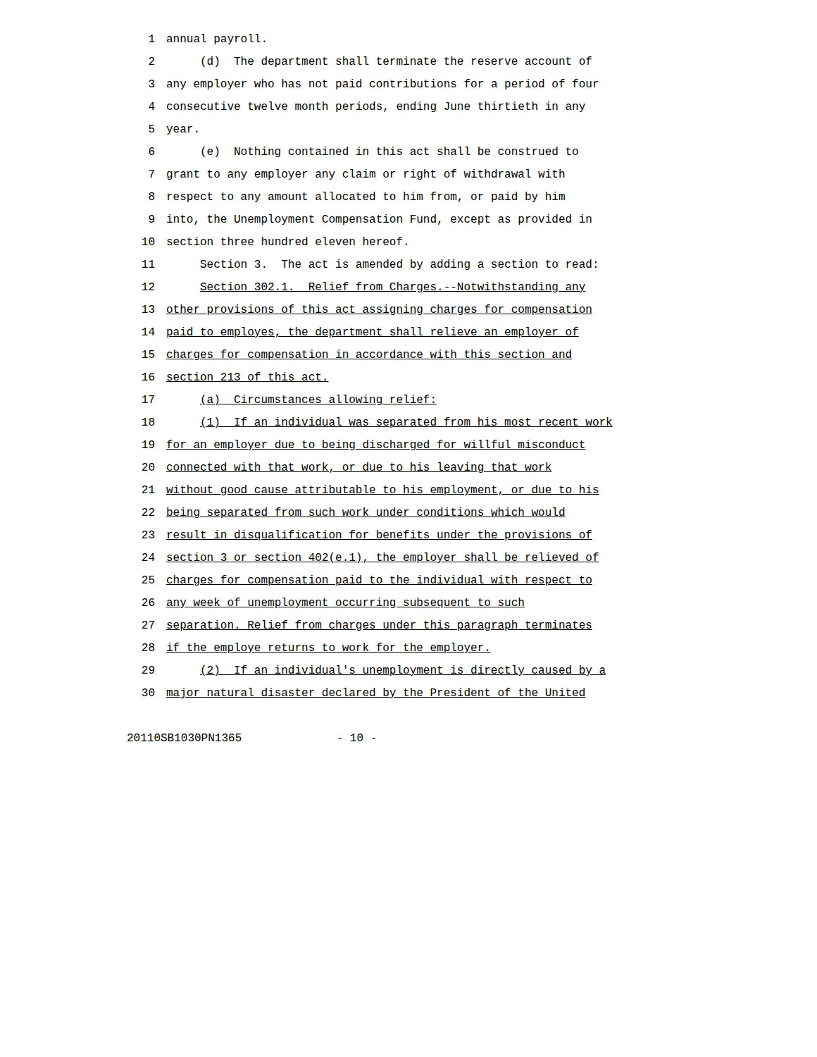annual payroll.
(d) The department shall terminate the reserve account of
any employer who has not paid contributions for a period of four
consecutive twelve month periods, ending June thirtieth in any
year.
(e) Nothing contained in this act shall be construed to
grant to any employer any claim or right of withdrawal with
respect to any amount allocated to him from, or paid by him
into, the Unemployment Compensation Fund, except as provided in
section three hundred eleven hereof.
Section 3. The act is amended by adding a section to read:
Section 302.1. Relief from Charges.--Notwithstanding any
other provisions of this act assigning charges for compensation
paid to employes, the department shall relieve an employer of
charges for compensation in accordance with this section and
section 213 of this act.
(a) Circumstances allowing relief:
(1) If an individual was separated from his most recent work
for an employer due to being discharged for willful misconduct
connected with that work, or due to his leaving that work
without good cause attributable to his employment, or due to his
being separated from such work under conditions which would
result in disqualification for benefits under the provisions of
section 3 or section 402(e.1), the employer shall be relieved of
charges for compensation paid to the individual with respect to
any week of unemployment occurring subsequent to such
separation. Relief from charges under this paragraph terminates
if the employe returns to work for the employer.
(2) If an individual's unemployment is directly caused by a
major natural disaster declared by the President of the United
20110SB1030PN1365 - 10 -